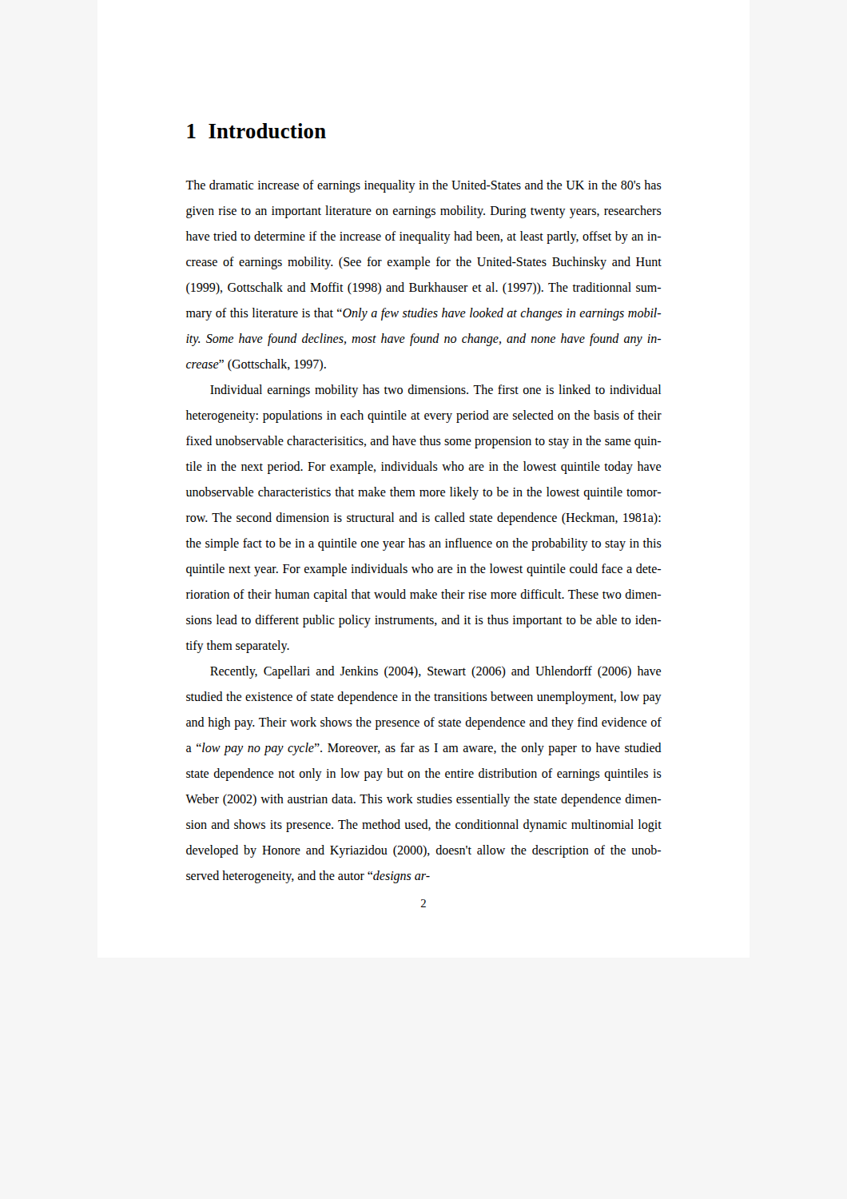1 Introduction
The dramatic increase of earnings inequality in the United-States and the UK in the 80's has given rise to an important literature on earnings mobility. During twenty years, researchers have tried to determine if the increase of inequality had been, at least partly, offset by an increase of earnings mobility. (See for example for the United-States Buchinsky and Hunt (1999), Gottschalk and Moffit (1998) and Burkhauser et al. (1997)). The traditionnal summary of this literature is that “Only a few studies have looked at changes in earnings mobility. Some have found declines, most have found no change, and none have found any increase” (Gottschalk, 1997).
Individual earnings mobility has two dimensions. The first one is linked to individual heterogeneity: populations in each quintile at every period are selected on the basis of their fixed unobservable characterisitics, and have thus some propension to stay in the same quintile in the next period. For example, individuals who are in the lowest quintile today have unobservable characteristics that make them more likely to be in the lowest quintile tomorrow. The second dimension is structural and is called state dependence (Heckman, 1981a): the simple fact to be in a quintile one year has an influence on the probability to stay in this quintile next year. For example individuals who are in the lowest quintile could face a deterioration of their human capital that would make their rise more difficult. These two dimensions lead to different public policy instruments, and it is thus important to be able to identify them separately.
Recently, Capellari and Jenkins (2004), Stewart (2006) and Uhlendorff (2006) have studied the existence of state dependence in the transitions between unemployment, low pay and high pay. Their work shows the presence of state dependence and they find evidence of a “low pay no pay cycle”. Moreover, as far as I am aware, the only paper to have studied state dependence not only in low pay but on the entire distribution of earnings quintiles is Weber (2002) with austrian data. This work studies essentially the state dependence dimension and shows its presence. The method used, the conditionnal dynamic multinomial logit developed by Honore and Kyriazidou (2000), doesn't allow the description of the unobserved heterogeneity, and the autor “designs ar-
2